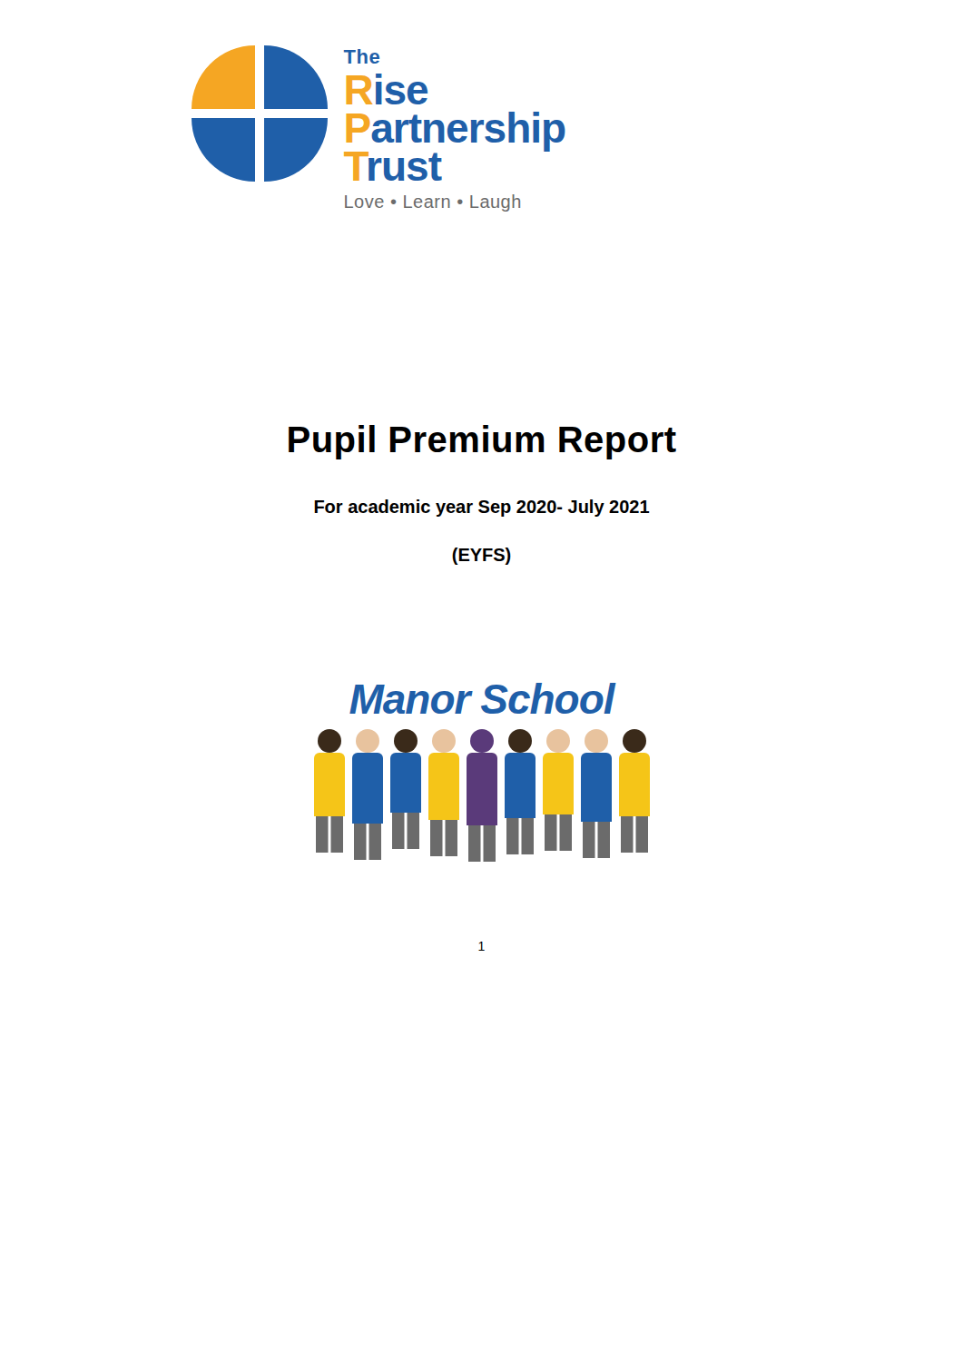The
Rise
Partnership
Trust
Love • Learn • Laugh
Pupil Premium Report
For academic year Sep 2020- July 2021
(EYFS)
Manor School
1